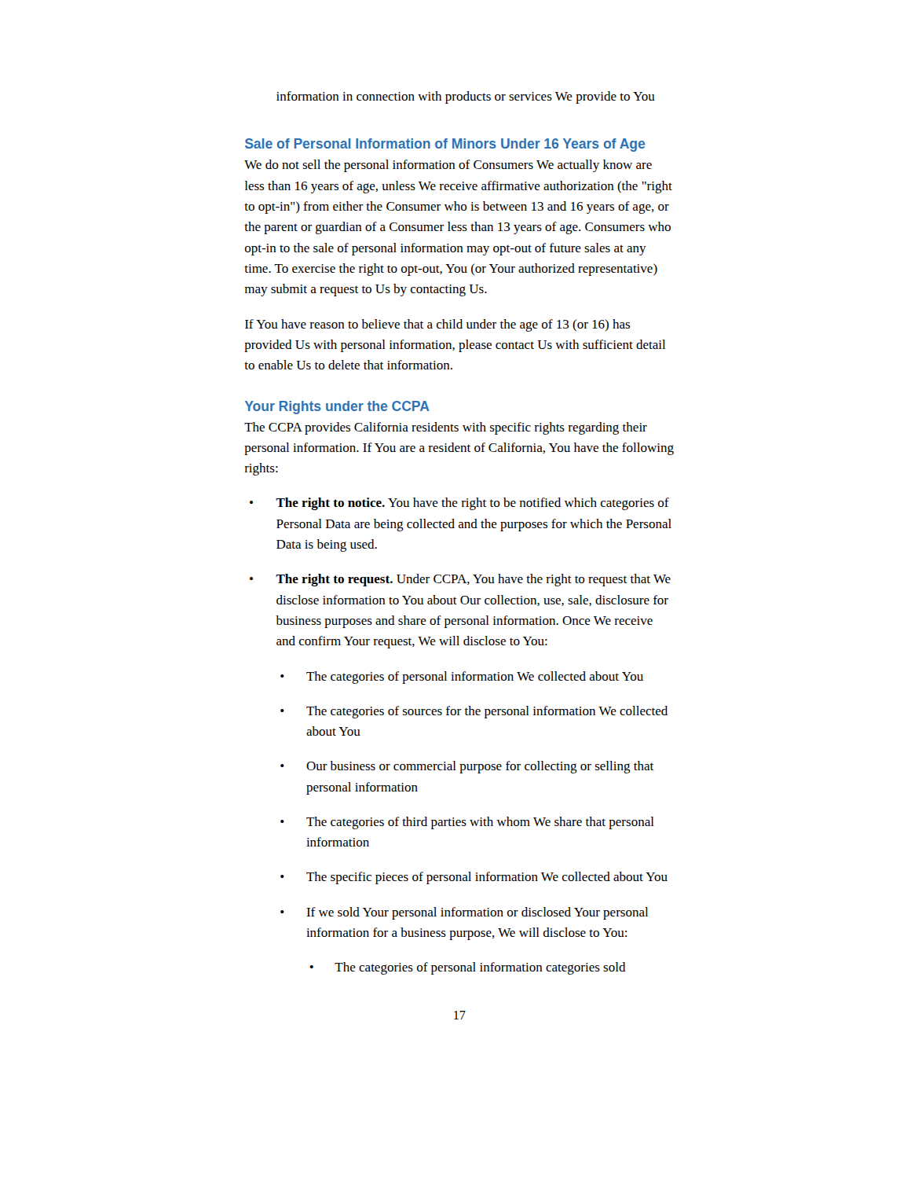information in connection with products or services We provide to You
Sale of Personal Information of Minors Under 16 Years of Age
We do not sell the personal information of Consumers We actually know are less than 16 years of age, unless We receive affirmative authorization (the "right to opt-in") from either the Consumer who is between 13 and 16 years of age, or the parent or guardian of a Consumer less than 13 years of age. Consumers who opt-in to the sale of personal information may opt-out of future sales at any time. To exercise the right to opt-out, You (or Your authorized representative) may submit a request to Us by contacting Us.
If You have reason to believe that a child under the age of 13 (or 16) has provided Us with personal information, please contact Us with sufficient detail to enable Us to delete that information.
Your Rights under the CCPA
The CCPA provides California residents with specific rights regarding their personal information. If You are a resident of California, You have the following rights:
The right to notice. You have the right to be notified which categories of Personal Data are being collected and the purposes for which the Personal Data is being used.
The right to request. Under CCPA, You have the right to request that We disclose information to You about Our collection, use, sale, disclosure for business purposes and share of personal information. Once We receive and confirm Your request, We will disclose to You:
The categories of personal information We collected about You
The categories of sources for the personal information We collected about You
Our business or commercial purpose for collecting or selling that personal information
The categories of third parties with whom We share that personal information
The specific pieces of personal information We collected about You
If we sold Your personal information or disclosed Your personal information for a business purpose, We will disclose to You:
The categories of personal information categories sold
17